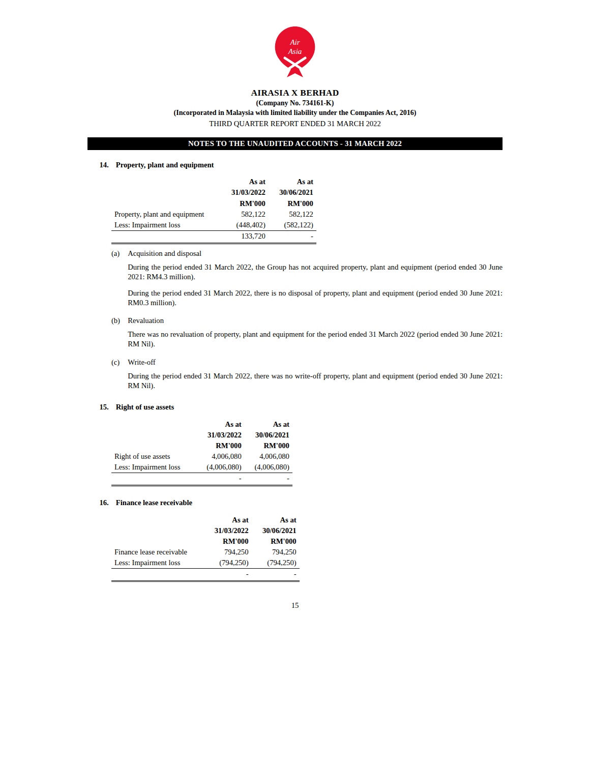Air Asia
AIRASIA X BERHAD
(Company No. 734161-K)
(Incorporated in Malaysia with limited liability under the Companies Act, 2016)
THIRD QUARTER REPORT ENDED 31 MARCH 2022
NOTES TO THE UNAUDITED ACCOUNTS - 31 MARCH 2022
14. Property, plant and equipment
| | As at | As at |
| | 31/03/2022 | 30/06/2021 |
| | RM'000 | RM'000 |
| Property, plant and equipment | 582,122 | 582,122 |
| Less: Impairment loss | (448,402) | (582,122) |
| | 133,720 | - |
(a) Acquisition and disposal
During the period ended 31 March 2022, the Group has not acquired property, plant and equipment (period ended 30 June 2021: RM4.3 million).
During the period ended 31 March 2022, there is no disposal of property, plant and equipment (period ended 30 June 2021: RM0.3 million).
(b) Revaluation
There was no revaluation of property, plant and equipment for the period ended 31 March 2022 (period ended 30 June 2021: RM Nil).
(c) Write-off
During the period ended 31 March 2022, there was no write-off property, plant and equipment (period ended 30 June 2021: RM Nil).
15. Right of use assets
| | As at | As at |
| | 31/03/2022 | 30/06/2021 |
| | RM'000 | RM'000 |
| Right of use assets | 4,006,080 | 4,006,080 |
| Less: Impairment loss | (4,006,080) | (4,006,080) |
| | - | - |
16. Finance lease receivable
| | As at | As at |
| | 31/03/2022 | 30/06/2021 |
| | RM'000 | RM'000 |
| Finance lease receivable | 794,250 | 794,250 |
| Less: Impairment loss | (794,250) | (794,250) |
| | - | - |
15